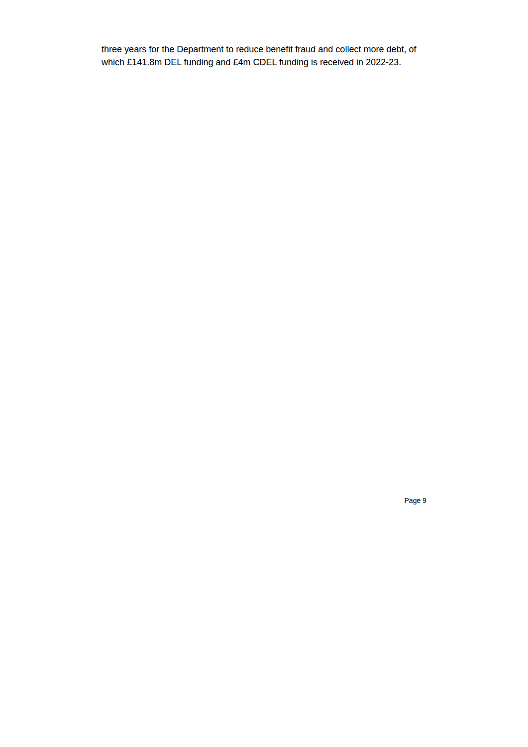three years for the Department to reduce benefit fraud and collect more debt, of which £141.8m DEL funding and £4m CDEL funding is received in 2022-23.
Page 9